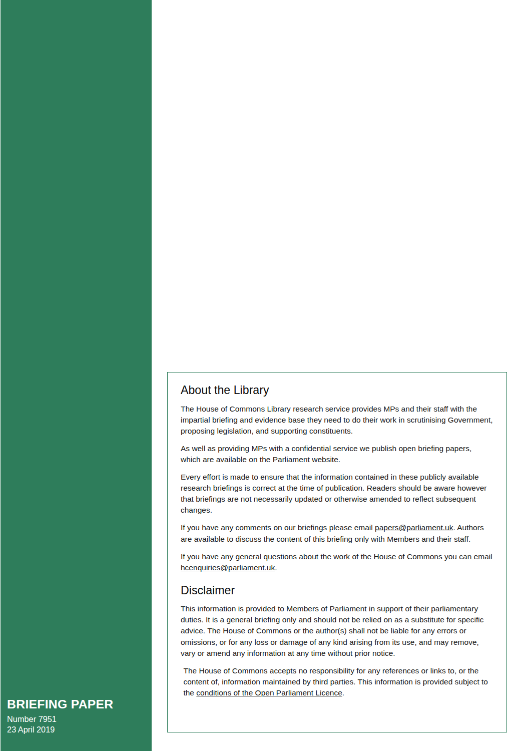BRIEFING PAPER
Number 7951
23 April 2019
About the Library
The House of Commons Library research service provides MPs and their staff with the impartial briefing and evidence base they need to do their work in scrutinising Government, proposing legislation, and supporting constituents.
As well as providing MPs with a confidential service we publish open briefing papers, which are available on the Parliament website.
Every effort is made to ensure that the information contained in these publicly available research briefings is correct at the time of publication. Readers should be aware however that briefings are not necessarily updated or otherwise amended to reflect subsequent changes.
If you have any comments on our briefings please email papers@parliament.uk. Authors are available to discuss the content of this briefing only with Members and their staff.
If you have any general questions about the work of the House of Commons you can email hcenquiries@parliament.uk.
Disclaimer
This information is provided to Members of Parliament in support of their parliamentary duties. It is a general briefing only and should not be relied on as a substitute for specific advice. The House of Commons or the author(s) shall not be liable for any errors or omissions, or for any loss or damage of any kind arising from its use, and may remove, vary or amend any information at any time without prior notice.
The House of Commons accepts no responsibility for any references or links to, or the content of, information maintained by third parties. This information is provided subject to the conditions of the Open Parliament Licence.